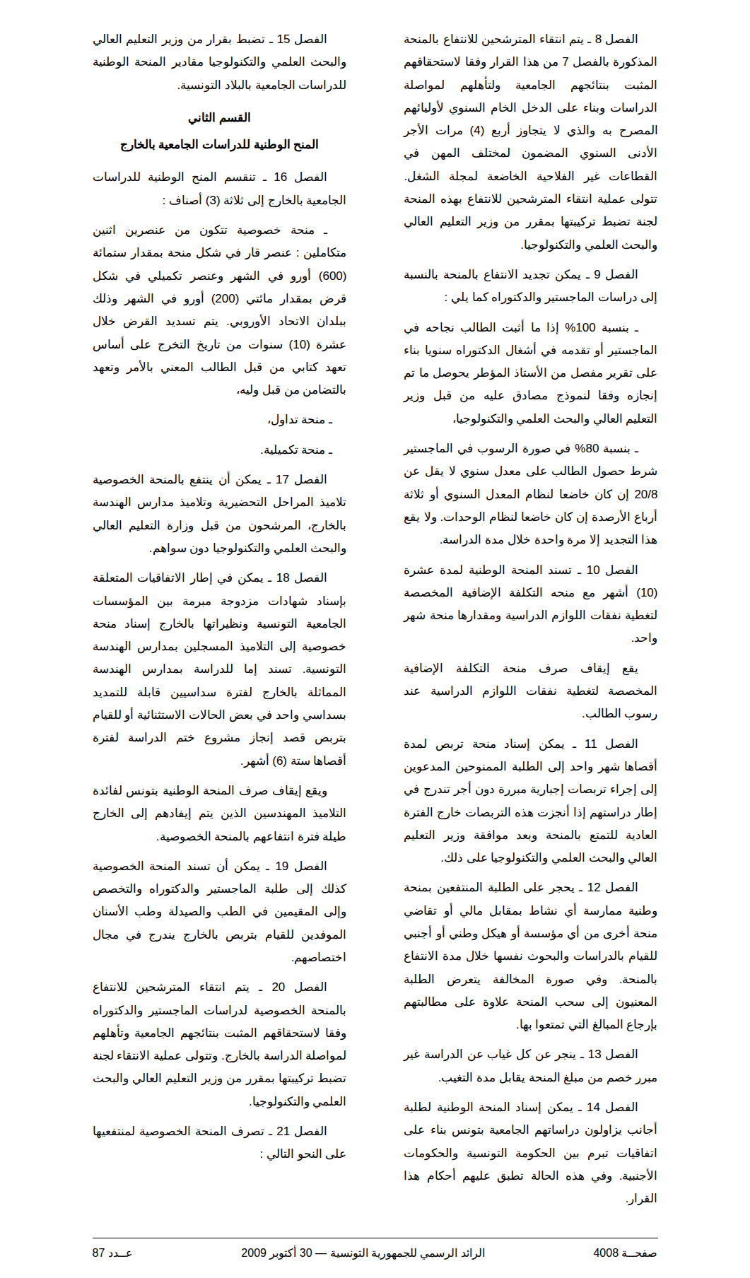الفصل 8 ـ يتم انتقاء المترشحين للانتفاع بالمنحة المذكورة بالفصل 7 من هذا القرار وفقا لاستحقاقهم المثبت بنتائجهم الجامعية ولتأهلهم لمواصلة الدراسات وبناء على الدخل الخام السنوي لأوليائهم المصرح به والذي لا يتجاوز أربع (4) مرات الأجر الأدنى السنوي المضمون لمختلف المهن في القطاعات غير الفلاحية الخاضعة لمجلة الشغل. تتولى عملية انتقاء المترشحين للانتفاع بهذه المنحة لجنة تضبط تركيبتها بمقرر من وزير التعليم العالي والبحث العلمي والتكنولوجيا.
الفصل 9 ـ يمكن تجديد الانتفاع بالمنحة بالنسبة إلى دراسات الماجستير والدكتوراه كما يلي :
ـ بنسبة 100% إذا ما أثبت الطالب نجاحه في الماجستير أو تقدمه في أشغال الدكتوراه سنويا بناء على تقرير مفصل من الأستاذ المؤطر يحوصل ما تم إنجازه وفقا لنموذج مصادق عليه من قبل وزير التعليم العالي والبحث العلمي والتكنولوجيا،
ـ بنسبة 80% في صورة الرسوب في الماجستير شرط حصول الطالب على معدل سنوي لا يقل عن 20/8 إن كان خاضعا لنظام المعدل السنوي أو ثلاثة أرباع الأرصدة إن كان خاضعا لنظام الوحدات. ولا يقع هذا التجديد إلا مرة واحدة خلال مدة الدراسة.
الفصل 10 ـ تسند المنحة الوطنية لمدة عشرة (10) أشهر مع منحه التكلفة الإضافية المخصصة لتغطية نفقات اللوازم الدراسية ومقدارها منحة شهر واحد.
يقع إيقاف صرف منحة التكلفة الإضافية المخصصة لتغطية نفقات اللوازم الدراسية عند رسوب الطالب.
الفصل 11 ـ يمكن إسناد منحة تربص لمدة أقصاها شهر واحد إلى الطلبة الممنوحين المدعوين إلى إجراء تربصات إجبارية مبررة دون أجر تندرج في إطار دراستهم إذا أنجزت هذه التربصات خارج الفترة العادية للتمتع بالمنحة وبعد موافقة وزير التعليم العالي والبحث العلمي والتكنولوجيا على ذلك.
الفصل 12 ـ يحجر على الطلبة المنتفعين بمنحة وطنية ممارسة أي نشاط بمقابل مالي أو تقاضي منحة أخرى من أي مؤسسة أو هيكل وطني أو أجنبي للقيام بالدراسات والبحوث نفسها خلال مدة الانتفاع بالمنحة. وفي صورة المخالفة يتعرض الطلبة المعنيون إلى سحب المنحة علاوة على مطالبتهم بإرجاع المبالغ التي تمتعوا بها.
الفصل 13 ـ ينجر عن كل غياب عن الدراسة غير مبرر خصم من مبلغ المنحة يقابل مدة التغيب.
الفصل 14 ـ يمكن إسناد المنحة الوطنية لطلبة أجانب يزاولون دراساتهم الجامعية بتونس بناء على اتفاقيات تبرم بين الحكومة التونسية والحكومات الأجنبية. وفي هذه الحالة تطبق عليهم أحكام هذا القرار.
الفصل 15 ـ تضبط بقرار من وزير التعليم العالي والبحث العلمي والتكنولوجيا مقادير المنحة الوطنية للدراسات الجامعية بالبلاد التونسية.
القسم الثاني
المنح الوطنية للدراسات الجامعية بالخارج
الفصل 16 ـ تنقسم المنح الوطنية للدراسات الجامعية بالخارج إلى ثلاثة (3) أصناف :
ـ منحة خصوصية تتكون من عنصرين اثنين متكاملين : عنصر قار في شكل منحة بمقدار ستمائة (600) أورو في الشهر وعنصر تكميلي في شكل قرض بمقدار مائتي (200) أورو في الشهر وذلك ببلدان الاتحاد الأوروبي. يتم تسديد القرض خلال عشرة (10) سنوات من تاريخ التخرج على أساس تعهد كتابي من قبل الطالب المعني بالأمر وتعهد بالتضامن من قبل وليه،
ـ منحة تداول،
ـ منحة تكميلية.
الفصل 17 ـ يمكن أن ينتفع بالمنحة الخصوصية تلاميذ المراحل التحضيرية وتلاميذ مدارس الهندسة بالخارج، المرشحون من قبل وزارة التعليم العالي والبحث العلمي والتكنولوجيا دون سواهم.
الفصل 18 ـ يمكن في إطار الاتفاقيات المتعلقة بإسناد شهادات مزدوجة مبرمة بين المؤسسات الجامعية التونسية ونظيراتها بالخارج إسناد منحة خصوصية إلى التلاميذ المسجلين بمدارس الهندسة التونسية. تسند إما للدراسة بمدارس الهندسة المماثلة بالخارج لفترة سداسيين قابلة للتمديد بسداسي واحد في بعض الحالات الاستثنائية أو للقيام بتربص قصد إنجاز مشروع ختم الدراسة لفترة أقصاها ستة (6) أشهر.
ويقع إيقاف صرف المنحة الوطنية بتونس لفائدة التلاميذ المهندسين الذين يتم إيفادهم إلى الخارج طيلة فترة انتفاعهم بالمنحة الخصوصية.
الفصل 19 ـ يمكن أن تسند المنحة الخصوصية كذلك إلى طلبة الماجستير والدكتوراه والتخصص وإلى المقيمين في الطب والصيدلة وطب الأسنان الموفدين للقيام بتربص بالخارج يندرج في مجال اختصاصهم.
الفصل 20 ـ يتم انتقاء المترشحين للانتفاع بالمنحة الخصوصية لدراسات الماجستير والدكتوراه وفقا لاستحقاقهم المثبت بنتائجهم الجامعية وتأهلهم لمواصلة الدراسة بالخارج. وتتولى عملية الانتقاء لجنة تضبط تركيبتها بمقرر من وزير التعليم العالي والبحث العلمي والتكنولوجيا.
الفصل 21 ـ تصرف المنحة الخصوصية لمنتفعيها على النحو التالي :
صفحــة 4008
الرائد الرسمي للجمهورية التونسية — 30 أكتوبر 2009
عــدد 87